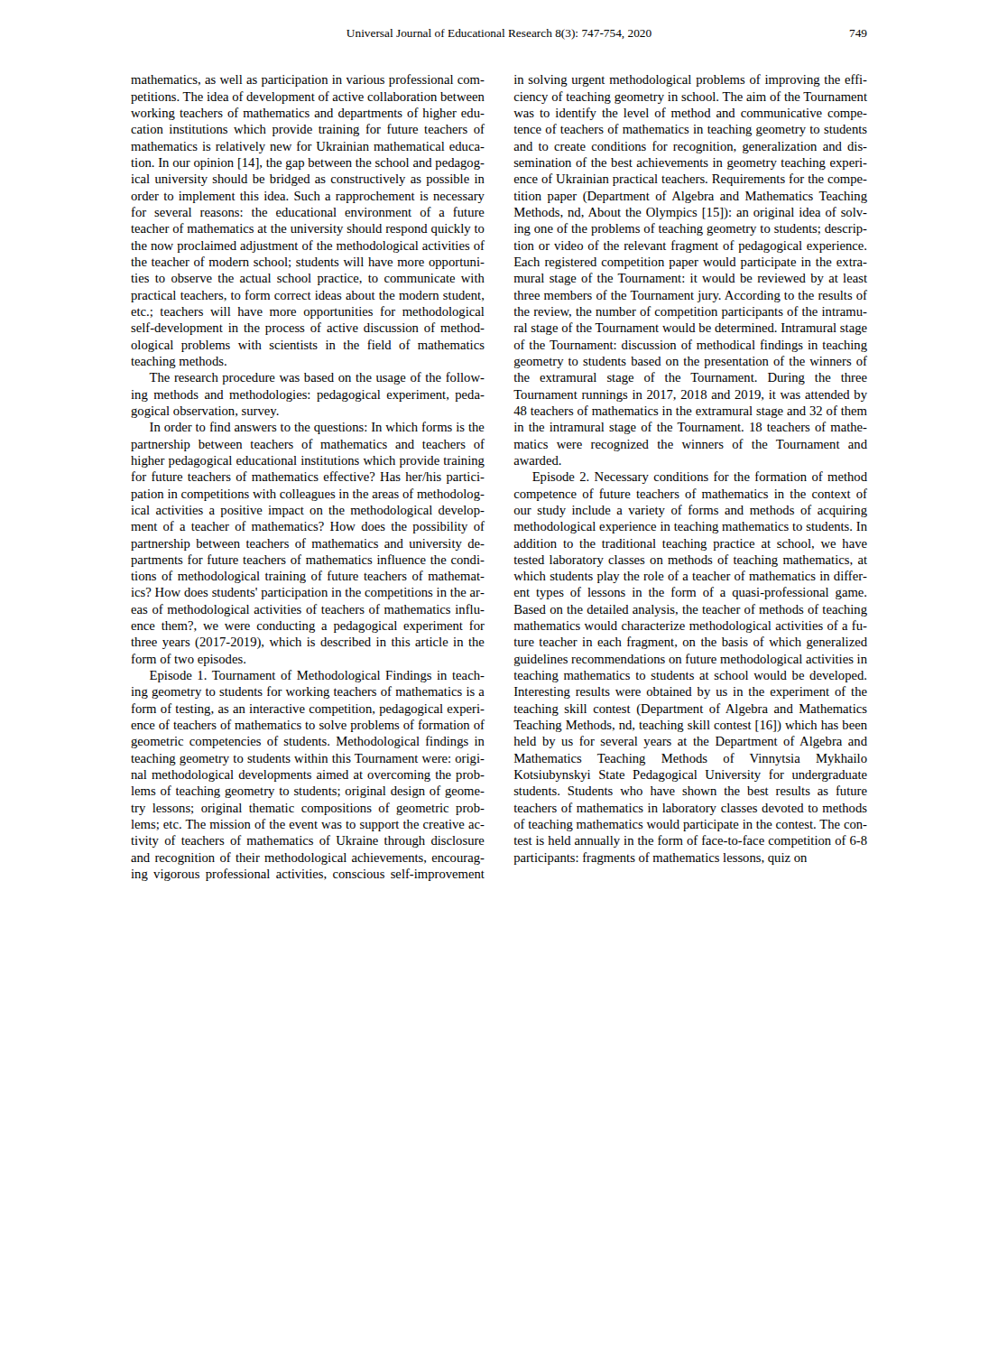Universal Journal of Educational Research 8(3): 747-754, 2020 749
mathematics, as well as participation in various professional competitions. The idea of development of active collaboration between working teachers of mathematics and departments of higher education institutions which provide training for future teachers of mathematics is relatively new for Ukrainian mathematical education. In our opinion [14], the gap between the school and pedagogical university should be bridged as constructively as possible in order to implement this idea. Such a rapprochement is necessary for several reasons: the educational environment of a future teacher of mathematics at the university should respond quickly to the now proclaimed adjustment of the methodological activities of the teacher of modern school; students will have more opportunities to observe the actual school practice, to communicate with practical teachers, to form correct ideas about the modern student, etc.; teachers will have more opportunities for methodological self-development in the process of active discussion of methodological problems with scientists in the field of mathematics teaching methods.
The research procedure was based on the usage of the following methods and methodologies: pedagogical experiment, pedagogical observation, survey.
In order to find answers to the questions: In which forms is the partnership between teachers of mathematics and teachers of higher pedagogical educational institutions which provide training for future teachers of mathematics effective? Has her/his participation in competitions with colleagues in the areas of methodological activities a positive impact on the methodological development of a teacher of mathematics? How does the possibility of partnership between teachers of mathematics and university departments for future teachers of mathematics influence the conditions of methodological training of future teachers of mathematics? How does students' participation in the competitions in the areas of methodological activities of teachers of mathematics influence them?, we were conducting a pedagogical experiment for three years (2017-2019), which is described in this article in the form of two episodes.
Episode 1. Tournament of Methodological Findings in teaching geometry to students for working teachers of mathematics is a form of testing, as an interactive competition, pedagogical experience of teachers of mathematics to solve problems of formation of geometric competencies of students. Methodological findings in teaching geometry to students within this Tournament were: original methodological developments aimed at overcoming the problems of teaching geometry to students; original design of geometry lessons; original thematic compositions of geometric problems; etc. The mission of the event was to support the creative activity of teachers of mathematics of Ukraine through disclosure and recognition of their methodological achievements, encouraging vigorous professional activities, conscious self-improvement in solving urgent methodological problems of improving the efficiency of teaching geometry in school. The aim of the Tournament was to identify the level of method and communicative competence of teachers of mathematics in teaching geometry to students and to create conditions for recognition, generalization and dissemination of the best achievements in geometry teaching experience of Ukrainian practical teachers. Requirements for the competition paper (Department of Algebra and Mathematics Teaching Methods, nd, About the Olympics [15]): an original idea of solving one of the problems of teaching geometry to students; description or video of the relevant fragment of pedagogical experience. Each registered competition paper would participate in the extramural stage of the Tournament: it would be reviewed by at least three members of the Tournament jury. According to the results of the review, the number of competition participants of the intramural stage of the Tournament would be determined. Intramural stage of the Tournament: discussion of methodical findings in teaching geometry to students based on the presentation of the winners of the extramural stage of the Tournament. During the three Tournament runnings in 2017, 2018 and 2019, it was attended by 48 teachers of mathematics in the extramural stage and 32 of them in the intramural stage of the Tournament. 18 teachers of mathematics were recognized the winners of the Tournament and awarded.
Episode 2. Necessary conditions for the formation of method competence of future teachers of mathematics in the context of our study include a variety of forms and methods of acquiring methodological experience in teaching mathematics to students. In addition to the traditional teaching practice at school, we have tested laboratory classes on methods of teaching mathematics, at which students play the role of a teacher of mathematics in different types of lessons in the form of a quasi-professional game. Based on the detailed analysis, the teacher of methods of teaching mathematics would characterize methodological activities of a future teacher in each fragment, on the basis of which generalized guidelines recommendations on future methodological activities in teaching mathematics to students at school would be developed. Interesting results were obtained by us in the experiment of the teaching skill contest (Department of Algebra and Mathematics Teaching Methods, nd, teaching skill contest [16]) which has been held by us for several years at the Department of Algebra and Mathematics Teaching Methods of Vinnytsia Mykhailo Kotsiubynskyi State Pedagogical University for undergraduate students. Students who have shown the best results as future teachers of mathematics in laboratory classes devoted to methods of teaching mathematics would participate in the contest. The contest is held annually in the form of face-to-face competition of 6-8 participants: fragments of mathematics lessons, quiz on